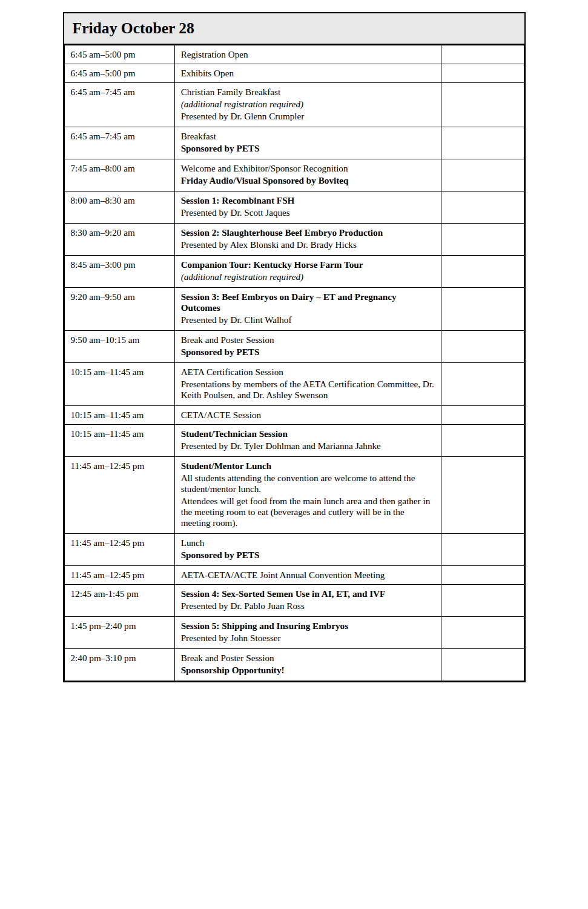Friday October 28
| 6:45 am–5:00 pm | Registration Open | |
| 6:45 am–5:00 pm | Exhibits Open | |
| 6:45 am–7:45 am | Christian Family Breakfast (additional registration required) Presented by Dr. Glenn Crumpler | |
| 6:45 am–7:45 am | Breakfast Sponsored by PETS | |
| 7:45 am–8:00 am | Welcome and Exhibitor/Sponsor Recognition Friday Audio/Visual Sponsored by Boviteq | |
| 8:00 am–8:30 am | Session 1: Recombinant FSH Presented by Dr. Scott Jaques | |
| 8:30 am–9:20 am | Session 2: Slaughterhouse Beef Embryo Production Presented by Alex Blonski and Dr. Brady Hicks | |
| 8:45 am–3:00 pm | Companion Tour: Kentucky Horse Farm Tour (additional registration required) | |
| 9:20 am–9:50 am | Session 3: Beef Embryos on Dairy – ET and Pregnancy Outcomes Presented by Dr. Clint Walhof | |
| 9:50 am–10:15 am | Break and Poster Session Sponsored by PETS | |
| 10:15 am–11:45 am | AETA Certification Session Presentations by members of the AETA Certification Committee, Dr. Keith Poulsen, and Dr. Ashley Swenson | |
| 10:15 am–11:45 am | CETA/ACTE Session | |
| 10:15 am–11:45 am | Student/Technician Session Presented by Dr. Tyler Dohlman and Marianna Jahnke | |
| 11:45 am–12:45 pm | Student/Mentor Lunch All students attending the convention are welcome to attend the student/mentor lunch. Attendees will get food from the main lunch area and then gather in the meeting room to eat (beverages and cutlery will be in the meeting room). | |
| 11:45 am–12:45 pm | Lunch Sponsored by PETS | |
| 11:45 am–12:45 pm | AETA-CETA/ACTE Joint Annual Convention Meeting | |
| 12:45 am-1:45 pm | Session 4: Sex-Sorted Semen Use in AI, ET, and IVF Presented by Dr. Pablo Juan Ross | |
| 1:45 pm–2:40 pm | Session 5: Shipping and Insuring Embryos Presented by John Stoesser | |
| 2:40 pm–3:10 pm | Break and Poster Session Sponsorship Opportunity! | |